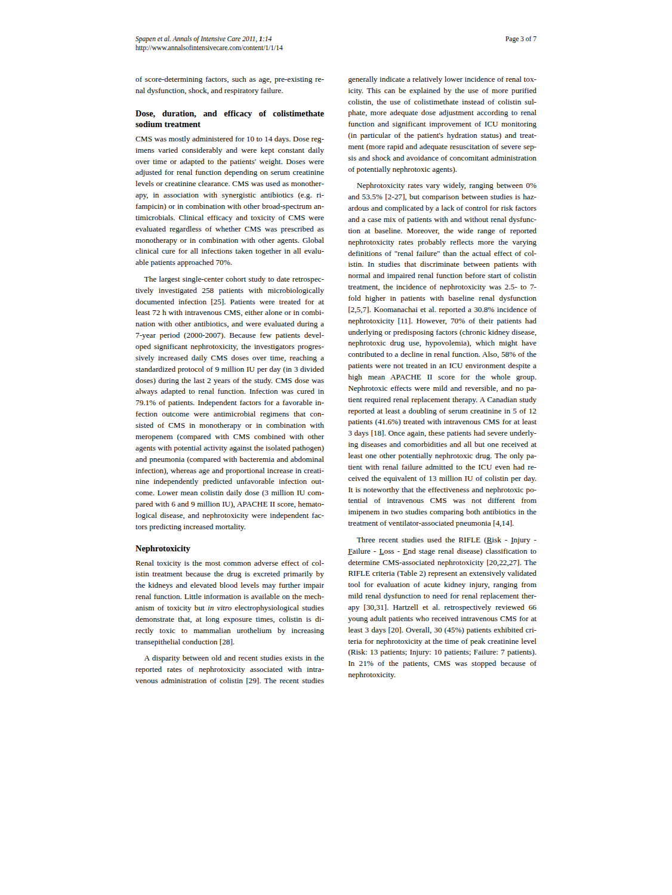Spapen et al. Annals of Intensive Care 2011, 1:14
http://www.annalsofintensivecare.com/content/1/1/14
Page 3 of 7
of score-determining factors, such as age, pre-existing renal dysfunction, shock, and respiratory failure.
Dose, duration, and efficacy of colistimethate sodium treatment
CMS was mostly administered for 10 to 14 days. Dose regimens varied considerably and were kept constant daily over time or adapted to the patients' weight. Doses were adjusted for renal function depending on serum creatinine levels or creatinine clearance. CMS was used as monotherapy, in association with synergistic antibiotics (e.g. rifampicin) or in combination with other broad-spectrum antimicrobials. Clinical efficacy and toxicity of CMS were evaluated regardless of whether CMS was prescribed as monotherapy or in combination with other agents. Global clinical cure for all infections taken together in all evaluable patients approached 70%.
The largest single-center cohort study to date retrospectively investigated 258 patients with microbiologically documented infection [25]. Patients were treated for at least 72 h with intravenous CMS, either alone or in combination with other antibiotics, and were evaluated during a 7-year period (2000-2007). Because few patients developed significant nephrotoxicity, the investigators progressively increased daily CMS doses over time, reaching a standardized protocol of 9 million IU per day (in 3 divided doses) during the last 2 years of the study. CMS dose was always adapted to renal function. Infection was cured in 79.1% of patients. Independent factors for a favorable infection outcome were antimicrobial regimens that consisted of CMS in monotherapy or in combination with meropenem (compared with CMS combined with other agents with potential activity against the isolated pathogen) and pneumonia (compared with bacteremia and abdominal infection), whereas age and proportional increase in creatinine independently predicted unfavorable infection outcome. Lower mean colistin daily dose (3 million IU compared with 6 and 9 million IU), APACHE II score, hematological disease, and nephrotoxicity were independent factors predicting increased mortality.
Nephrotoxicity
Renal toxicity is the most common adverse effect of colistin treatment because the drug is excreted primarily by the kidneys and elevated blood levels may further impair renal function. Little information is available on the mechanism of toxicity but in vitro electrophysiological studies demonstrate that, at long exposure times, colistin is directly toxic to mammalian urothelium by increasing transepithelial conduction [28].
A disparity between old and recent studies exists in the reported rates of nephrotoxicity associated with intravenous administration of colistin [29]. The recent studies generally indicate a relatively lower incidence of renal toxicity. This can be explained by the use of more purified colistin, the use of colistimethate instead of colistin sulphate, more adequate dose adjustment according to renal function and significant improvement of ICU monitoring (in particular of the patient's hydration status) and treatment (more rapid and adequate resuscitation of severe sepsis and shock and avoidance of concomitant administration of potentially nephrotoxic agents).
Nephrotoxicity rates vary widely, ranging between 0% and 53.5% [2-27], but comparison between studies is hazardous and complicated by a lack of control for risk factors and a case mix of patients with and without renal dysfunction at baseline. Moreover, the wide range of reported nephrotoxicity rates probably reflects more the varying definitions of "renal failure" than the actual effect of colistin. In studies that discriminate between patients with normal and impaired renal function before start of colistin treatment, the incidence of nephrotoxicity was 2.5- to 7-fold higher in patients with baseline renal dysfunction [2,5,7]. Koomanachai et al. reported a 30.8% incidence of nephrotoxicity [11]. However, 70% of their patients had underlying or predisposing factors (chronic kidney disease, nephrotoxic drug use, hypovolemia), which might have contributed to a decline in renal function. Also, 58% of the patients were not treated in an ICU environment despite a high mean APACHE II score for the whole group. Nephrotoxic effects were mild and reversible, and no patient required renal replacement therapy. A Canadian study reported at least a doubling of serum creatinine in 5 of 12 patients (41.6%) treated with intravenous CMS for at least 3 days [18]. Once again, these patients had severe underlying diseases and comorbidities and all but one received at least one other potentially nephrotoxic drug. The only patient with renal failure admitted to the ICU even had received the equivalent of 13 million IU of colistin per day. It is noteworthy that the effectiveness and nephrotoxic potential of intravenous CMS was not different from imipenem in two studies comparing both antibiotics in the treatment of ventilator-associated pneumonia [4,14].
Three recent studies used the RIFLE (Risk - Injury - Failure - Loss - End stage renal disease) classification to determine CMS-associated nephrotoxicity [20,22,27]. The RIFLE criteria (Table 2) represent an extensively validated tool for evaluation of acute kidney injury, ranging from mild renal dysfunction to need for renal replacement therapy [30,31]. Hartzell et al. retrospectively reviewed 66 young adult patients who received intravenous CMS for at least 3 days [20]. Overall, 30 (45%) patients exhibited criteria for nephrotoxicity at the time of peak creatinine level (Risk: 13 patients; Injury: 10 patients; Failure: 7 patients). In 21% of the patients, CMS was stopped because of nephrotoxicity.